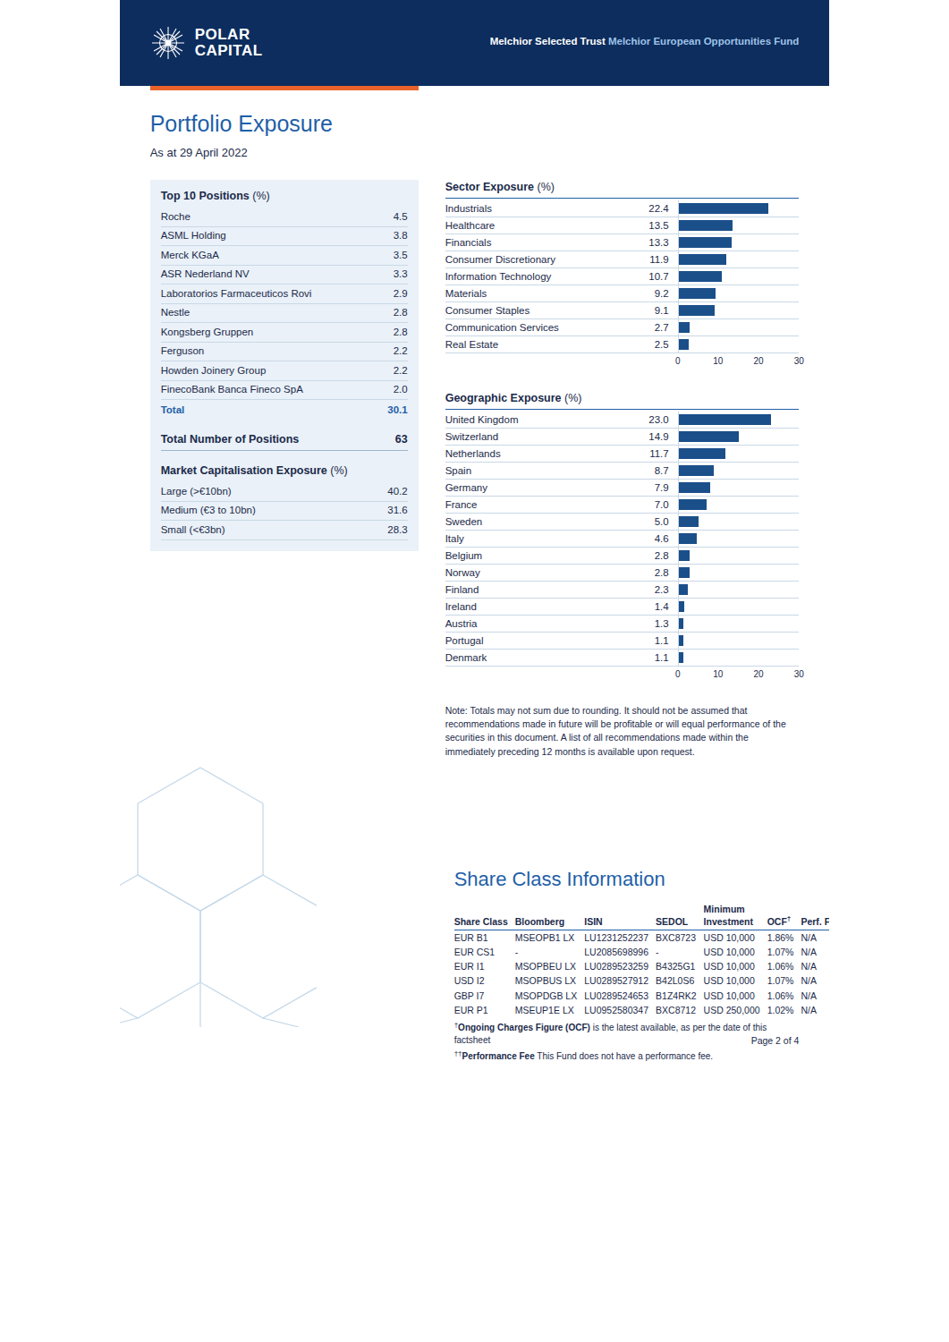POLAR
CAPITAL
Melchior Selected Trust Melchior European Opportunities Fund
Portfolio Exposure
As at 29 April 2022
Top 10 Positions (%)
| Roche | 4.5 |
| ASML Holding | 3.8 |
| Merck KGaA | 3.5 |
| ASR Nederland NV | 3.3 |
| Laboratorios Farmaceuticos Rovi | 2.9 |
| Nestle | 2.8 |
| Kongsberg Gruppen | 2.8 |
| Ferguson | 2.2 |
| Howden Joinery Group | 2.2 |
| FinecoBank Banca Fineco SpA | 2.0 |
| Total | 30.1 |
Total Number of Positions 63
Market Capitalisation Exposure (%)
| Large (>€10bn) | 40.2 |
| Medium (€3 to 10bn) | 31.6 |
| Small (<€3bn) | 28.3 |
Sector Exposure (%)
Industrials
22.4
Healthcare
13.5
Financials
13.3
Consumer Discretionary
11.9
Information Technology
10.7
Materials
9.2
Consumer Staples
9.1
Communication Services
2.7
Real Estate
2.5
0 10 20 30
Geographic Exposure (%)
United Kingdom
23.0
Switzerland
14.9
Netherlands
11.7
Spain
8.7
Germany
7.9
France
7.0
Sweden
5.0
Italy
4.6
Belgium
2.8
Norway
2.8
Finland
2.3
Ireland
1.4
Austria
1.3
Portugal
1.1
Denmark
1.1
0 10 20 30
Note: Totals may not sum due to rounding. It should not be assumed that recommendations made in future will be profitable or will equal performance of the securities in this document. A list of all recommendations made within the immediately preceding 12 months is available upon request.
Share Class Information
| Share Class | Bloomberg | ISIN | SEDOL | Minimum Investment | OCF † | Perf. Fee †† |
| --- | --- | --- | --- | --- | --- | --- |
| EUR B1 | MSEOPB1 LX | LU1231252237 | BXC8723 | USD 10,000 | 1.86% | N/A |
| EUR CS1 | - | LU2085698996 | - | USD 10,000 | 1.07% | N/A |
| EUR I1 | MSOPBEU LX | LU0289523259 | B4325G1 | USD 10,000 | 1.06% | N/A |
| USD I2 | MSOPBUS LX | LU0289527912 | B42L0S6 | USD 10,000 | 1.07% | N/A |
| GBP I7 | MSOPDGB LX | LU0289524653 | B1Z4RK2 | USD 10,000 | 1.06% | N/A |
| EUR P1 | MSEUP1E LX | LU0952580347 | BXC8712 | USD 250,000 | 1.02% | N/A |
†Ongoing Charges Figure (OCF) is the latest available, as per the date of this factsheet
††Performance Fee This Fund does not have a performance fee.
Page 2 of 4